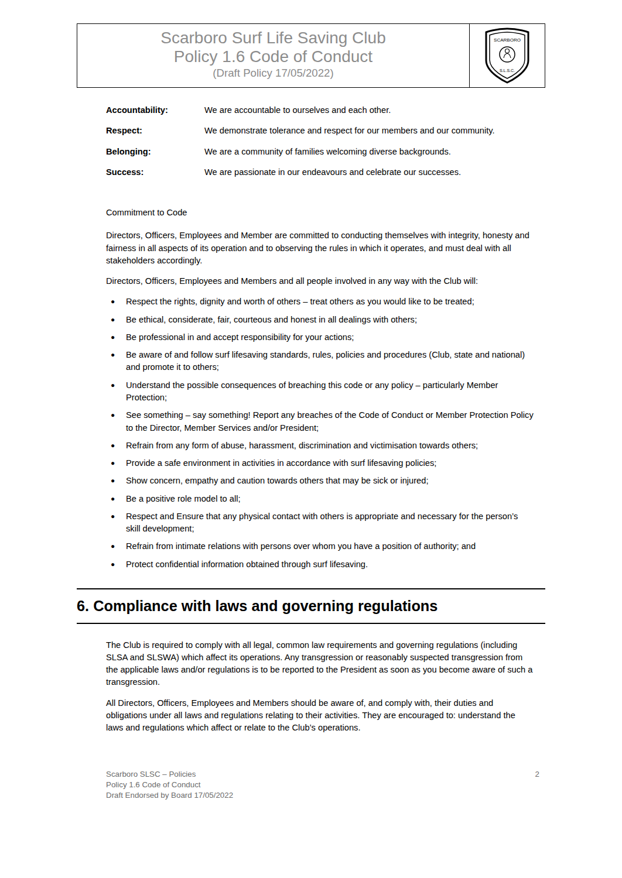Scarboro Surf Life Saving Club
Policy 1.6 Code of Conduct
(Draft Policy 17/05/2022)
SCARBORO S.L.S.C.
| Accountability: | We are accountable to ourselves and each other. |
| Respect: | We demonstrate tolerance and respect for our members and our community. |
| Belonging: | We are a community of families welcoming diverse backgrounds. |
| Success: | We are passionate in our endeavours and celebrate our successes. |
Commitment to Code
Directors, Officers, Employees and Member are committed to conducting themselves with integrity, honesty and fairness in all aspects of its operation and to observing the rules in which it operates, and must deal with all stakeholders accordingly.
Directors, Officers, Employees and Members and all people involved in any way with the Club will:
Respect the rights, dignity and worth of others – treat others as you would like to be treated;
Be ethical, considerate, fair, courteous and honest in all dealings with others;
Be professional in and accept responsibility for your actions;
Be aware of and follow surf lifesaving standards, rules, policies and procedures (Club, state and national) and promote it to others;
Understand the possible consequences of breaching this code or any policy – particularly Member Protection;
See something – say something! Report any breaches of the Code of Conduct or Member Protection Policy to the Director, Member Services and/or President;
Refrain from any form of abuse, harassment, discrimination and victimisation towards others;
Provide a safe environment in activities in accordance with surf lifesaving policies;
Show concern, empathy and caution towards others that may be sick or injured;
Be a positive role model to all;
Respect and Ensure that any physical contact with others is appropriate and necessary for the person’s skill development;
Refrain from intimate relations with persons over whom you have a position of authority; and
Protect confidential information obtained through surf lifesaving.
6. Compliance with laws and governing regulations
The Club is required to comply with all legal, common law requirements and governing regulations (including SLSA and SLSWA) which affect its operations. Any transgression or reasonably suspected transgression from the applicable laws and/or regulations is to be reported to the President as soon as you become aware of such a transgression.
All Directors, Officers, Employees and Members should be aware of, and comply with, their duties and obligations under all laws and regulations relating to their activities. They are encouraged to: understand the laws and regulations which affect or relate to the Club’s operations.
Scarboro SLSC – Policies
Policy 1.6 Code of Conduct
Draft Endorsed by Board 17/05/2022
2